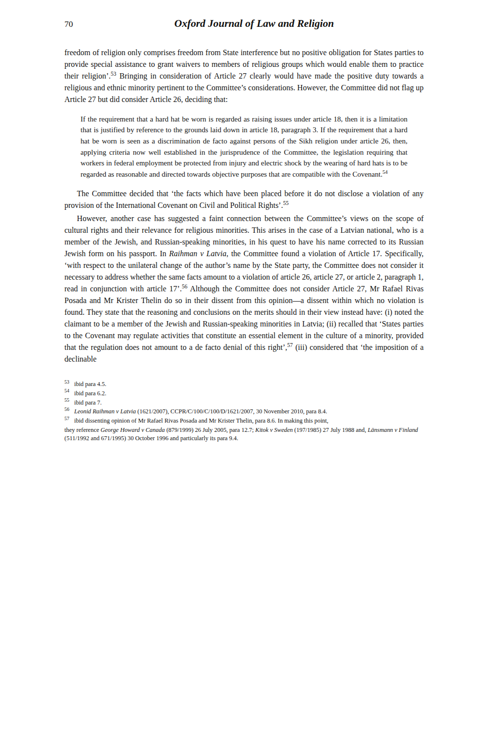70
Oxford Journal of Law and Religion
freedom of religion only comprises freedom from State interference but no positive obligation for States parties to provide special assistance to grant waivers to members of religious groups which would enable them to practice their religion’.53 Bringing in consideration of Article 27 clearly would have made the positive duty towards a religious and ethnic minority pertinent to the Committee’s considerations. However, the Committee did not flag up Article 27 but did consider Article 26, deciding that:
If the requirement that a hard hat be worn is regarded as raising issues under article 18, then it is a limitation that is justified by reference to the grounds laid down in article 18, paragraph 3. If the requirement that a hard hat be worn is seen as a discrimination de facto against persons of the Sikh religion under article 26, then, applying criteria now well established in the jurisprudence of the Committee, the legislation requiring that workers in federal employment be protected from injury and electric shock by the wearing of hard hats is to be regarded as reasonable and directed towards objective purposes that are compatible with the Covenant.54
The Committee decided that ‘the facts which have been placed before it do not disclose a violation of any provision of the International Covenant on Civil and Political Rights’.55
However, another case has suggested a faint connection between the Committee’s views on the scope of cultural rights and their relevance for religious minorities. This arises in the case of a Latvian national, who is a member of the Jewish, and Russian-speaking minorities, in his quest to have his name corrected to its Russian Jewish form on his passport. In Raihman v Latvia, the Committee found a violation of Article 17. Specifically, ‘with respect to the unilateral change of the author’s name by the State party, the Committee does not consider it necessary to address whether the same facts amount to a violation of article 26, article 27, or article 2, paragraph 1, read in conjunction with article 17’.56 Although the Committee does not consider Article 27, Mr Rafael Rivas Posada and Mr Krister Thelin do so in their dissent from this opinion—a dissent within which no violation is found. They state that the reasoning and conclusions on the merits should in their view instead have: (i) noted the claimant to be a member of the Jewish and Russian-speaking minorities in Latvia; (ii) recalled that ‘States parties to the Covenant may regulate activities that constitute an essential element in the culture of a minority, provided that the regulation does not amount to a de facto denial of this right’,57 (iii) considered that ‘the imposition of a declinable
53 ibid para 4.5.
54 ibid para 6.2.
55 ibid para 7.
56 Leonid Raihman v Latvia (1621/2007), CCPR/C/100/C/100/D/1621/2007, 30 November 2010, para 8.4.
57 ibid dissenting opinion of Mr Rafael Rivas Posada and Mr Krister Thelin, para 8.6. In making this point,
they reference George Howard v Canada (879/1999) 26 July 2005, para 12.7; Kitok v Sweden (197/1985) 27 July 1988 and, Länsmann v Finland (511/1992 and 671/1995) 30 October 1996 and particularly its para 9.4.